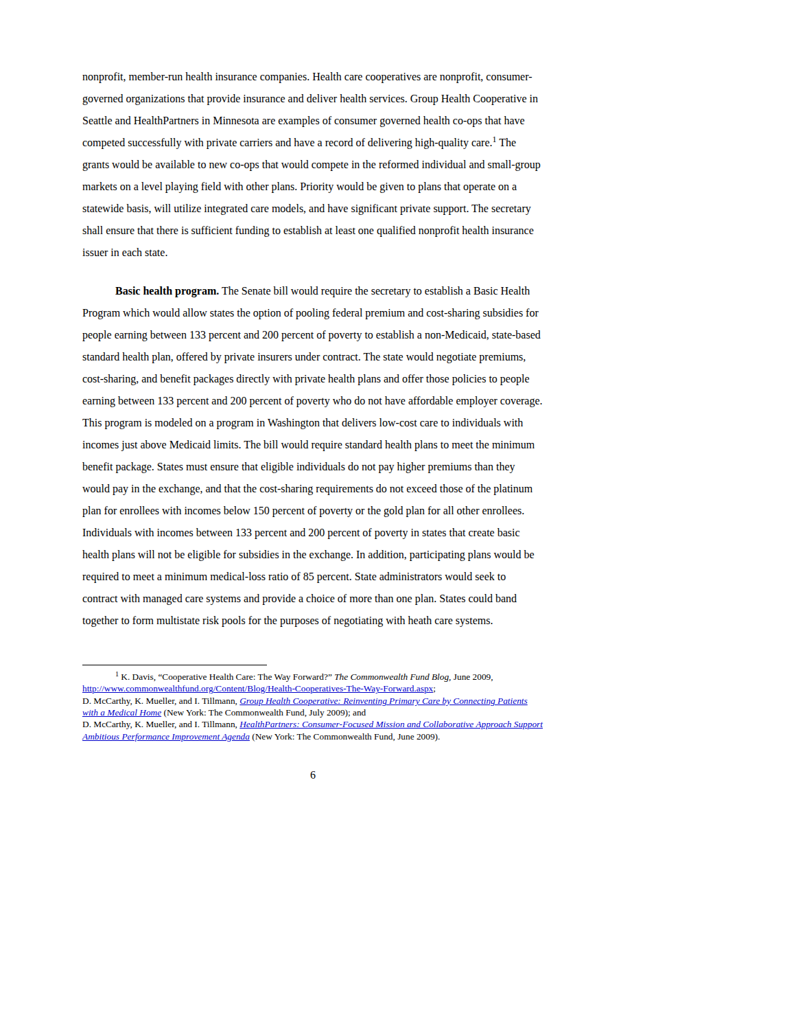nonprofit, member-run health insurance companies. Health care cooperatives are nonprofit, consumer-governed organizations that provide insurance and deliver health services. Group Health Cooperative in Seattle and HealthPartners in Minnesota are examples of consumer governed health co-ops that have competed successfully with private carriers and have a record of delivering high-quality care.1 The grants would be available to new co-ops that would compete in the reformed individual and small-group markets on a level playing field with other plans. Priority would be given to plans that operate on a statewide basis, will utilize integrated care models, and have significant private support. The secretary shall ensure that there is sufficient funding to establish at least one qualified nonprofit health insurance issuer in each state.
Basic health program. The Senate bill would require the secretary to establish a Basic Health Program which would allow states the option of pooling federal premium and cost-sharing subsidies for people earning between 133 percent and 200 percent of poverty to establish a non-Medicaid, state-based standard health plan, offered by private insurers under contract. The state would negotiate premiums, cost-sharing, and benefit packages directly with private health plans and offer those policies to people earning between 133 percent and 200 percent of poverty who do not have affordable employer coverage. This program is modeled on a program in Washington that delivers low-cost care to individuals with incomes just above Medicaid limits. The bill would require standard health plans to meet the minimum benefit package. States must ensure that eligible individuals do not pay higher premiums than they would pay in the exchange, and that the cost-sharing requirements do not exceed those of the platinum plan for enrollees with incomes below 150 percent of poverty or the gold plan for all other enrollees. Individuals with incomes between 133 percent and 200 percent of poverty in states that create basic health plans will not be eligible for subsidies in the exchange. In addition, participating plans would be required to meet a minimum medical-loss ratio of 85 percent. State administrators would seek to contract with managed care systems and provide a choice of more than one plan. States could band together to form multistate risk pools for the purposes of negotiating with heath care systems.
1 K. Davis, “Cooperative Health Care: The Way Forward?” The Commonwealth Fund Blog, June 2009, http://www.commonwealthfund.org/Content/Blog/Health-Cooperatives-The-Way-Forward.aspx;
D. McCarthy, K. Mueller, and I. Tillmann, Group Health Cooperative: Reinventing Primary Care by Connecting Patients with a Medical Home (New York: The Commonwealth Fund, July 2009); and
D. McCarthy, K. Mueller, and I. Tillmann, HealthPartners: Consumer-Focused Mission and Collaborative Approach Support Ambitious Performance Improvement Agenda (New York: The Commonwealth Fund, June 2009).
6